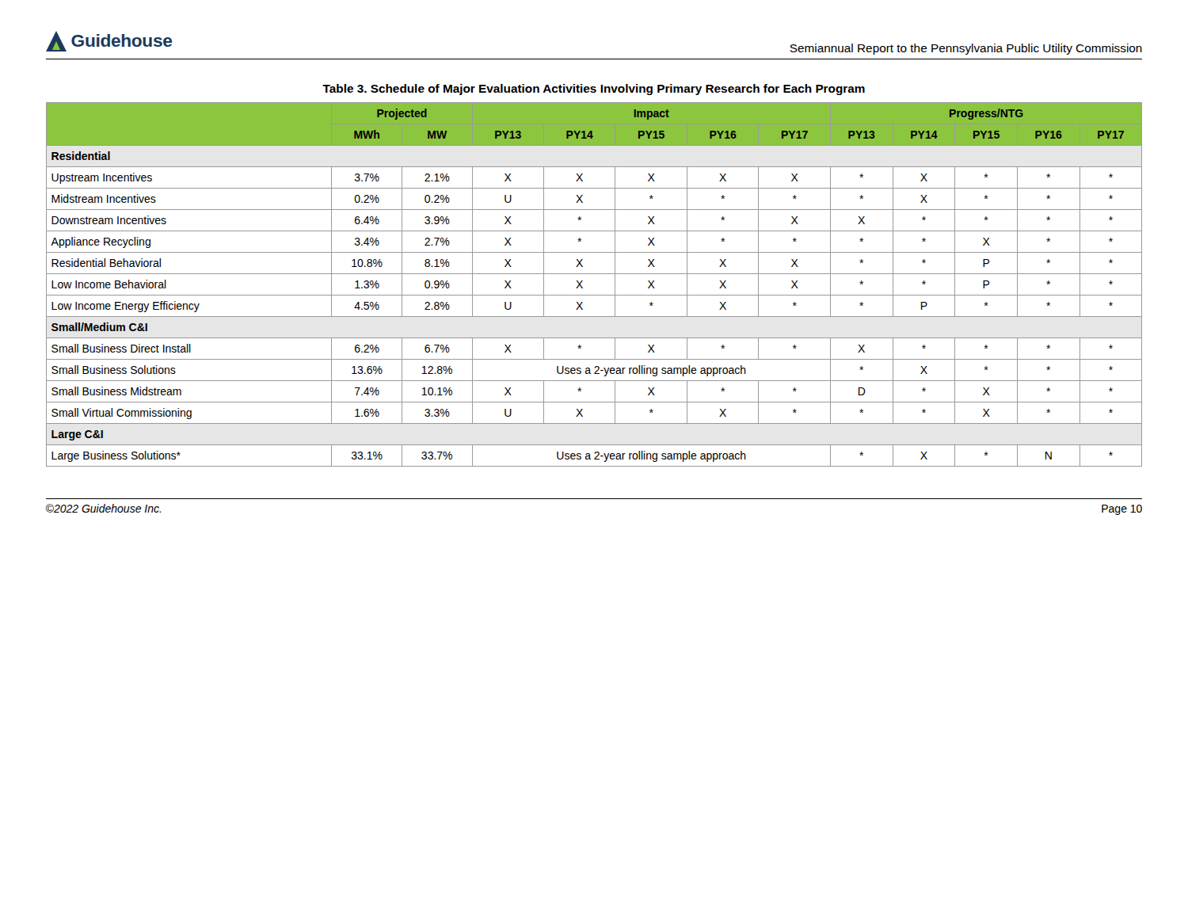Guidehouse
Semiannual Report to the Pennsylvania Public Utility Commission
Table 3. Schedule of Major Evaluation Activities Involving Primary Research for Each Program
| | Projected | Impact | Progress/NTG |
| --- | --- | --- | --- |
| MWh | MW | PY13 | PY14 | PY15 | PY16 | PY17 | PY13 | PY14 | PY15 | PY16 | PY17 |
| Residential |
| Upstream Incentives | 3.7% | 2.1% | X | X | X | X | X | * | X | * | * | * |
| Midstream Incentives | 0.2% | 0.2% | U | X | * | * | * | * | X | * | * | * |
| Downstream Incentives | 6.4% | 3.9% | X | * | X | * | X | X | * | * | * | * |
| Appliance Recycling | 3.4% | 2.7% | X | * | X | * | * | * | * | X | * | * |
| Residential Behavioral | 10.8% | 8.1% | X | X | X | X | X | * | * | P | * | * |
| Low Income Behavioral | 1.3% | 0.9% | X | X | X | X | X | * | * | P | * | * |
| Low Income Energy Efficiency | 4.5% | 2.8% | U | X | * | X | * | * | P | * | * | * |
| Small/Medium C&I |
| Small Business Direct Install | 6.2% | 6.7% | X | * | X | * | * | X | * | * | * | * |
| Small Business Solutions | 13.6% | 12.8% | Uses a 2-year rolling sample approach | * | X | * | * | * |
| Small Business Midstream | 7.4% | 10.1% | X | * | X | * | * | D | * | X | * | * |
| Small Virtual Commissioning | 1.6% | 3.3% | U | X | * | X | * | * | * | X | * | * |
| Large C&I |
| Large Business Solutions* | 33.1% | 33.7% | Uses a 2-year rolling sample approach | * | X | * | N | * |
©2022 Guidehouse Inc.
Page 10